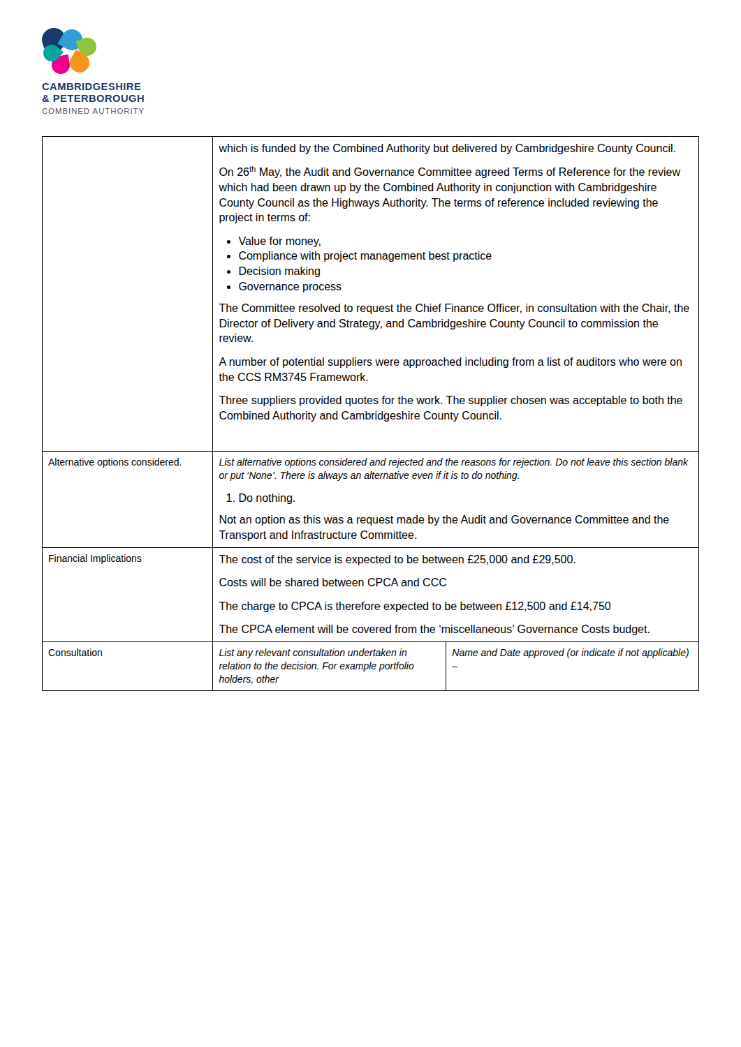CAMBRIDGESHIRE
& PETERBOROUGH
COMBINED AUTHORITY
| | which is funded by the Combined Authority but delivered by Cambridgeshire County Council. On 26 th May, the Audit and Governance Committee agreed Terms of Reference for the review which had been drawn up by the Combined Authority in conjunction with Cambridgeshire County Council as the Highways Authority. The terms of reference included reviewing the project in terms of: Value for money, Compliance with project management best practice Decision making Governance process The Committee resolved to request the Chief Finance Officer, in consultation with the Chair, the Director of Delivery and Strategy, and Cambridgeshire County Council to commission the review. A number of potential suppliers were approached including from a list of auditors who were on the CCS RM3745 Framework. Three suppliers provided quotes for the work. The supplier chosen was acceptable to both the Combined Authority and Cambridgeshire County Council. |
| Alternative options considered. | List alternative options considered and rejected and the reasons for rejection. Do not leave this section blank or put ‘None’. There is always an alternative even if it is to do nothing. Do nothing. Not an option as this was a request made by the Audit and Governance Committee and the Transport and Infrastructure Committee. |
| Financial Implications | The cost of the service is expected to be between £25,000 and £29,500. Costs will be shared between CPCA and CCC The charge to CPCA is therefore expected to be between £12,500 and £14,750 The CPCA element will be covered from the ‘miscellaneous’ Governance Costs budget. |
| Consultation | / List any relevant consultation undertaken in relation to the decision. For example portfolio holders, other / Name and Date approved (or indicate if not applicable) – / |